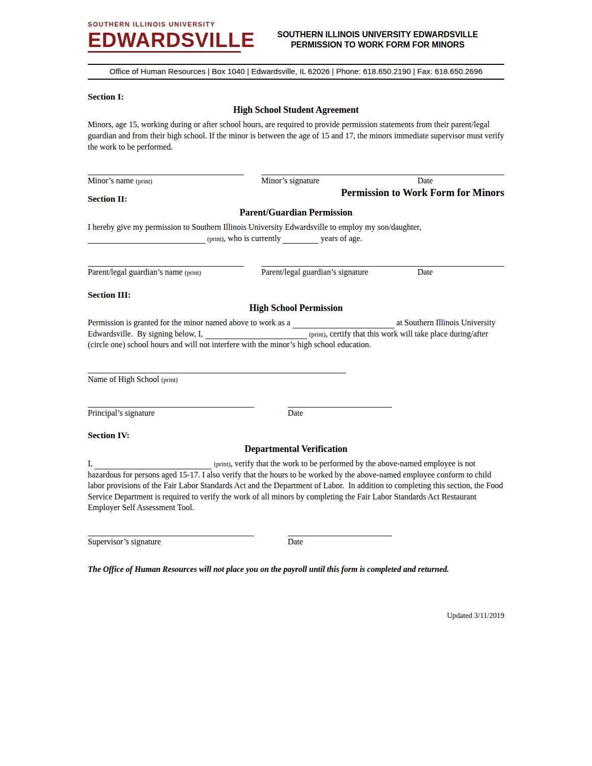SOUTHERN ILLINOIS UNIVERSITY
EDWARDSVILLE
SOUTHERN ILLINOIS UNIVERSITY EDWARDSVILLE
PERMISSION TO WORK FORM FOR MINORS
Office of Human Resources | Box 1040 | Edwardsville, IL 62026 | Phone: 618.650.2190 | Fax: 618.650.2696
Section I:
High School Student Agreement
Minors, age 15, working during or after school hours, are required to provide permission statements from their parent/legal guardian and from their high school. If the minor is between the age of 15 and 17, the minors immediate supervisor must verify the work to be performed.
| Minor’s name (print) | | Minor’s signature | Date |
Section II:
Permission to Work Form for Minors
Parent/Guardian Permission
I hereby give my permission to Southern Illinois University Edwardsville to employ my son/daughter, (print), who is currently years of age.
| Parent/legal guardian’s name (print) | | Parent/legal guardian’s signature | Date |
Section III:
High School Permission
Permission is granted for the minor named above to work as a at Southern Illinois University Edwardsville. By signing below, I, (print), certify that this work will take place during/after (circle one) school hours and will not interfere with the minor’s high school education.
Name of High School (print)
| Principal’s signature | | Date | |
Section IV:
Departmental Verification
I, (print), verify that the work to be performed by the above-named employee is not hazardous for persons aged 15-17. I also verify that the hours to be worked by the above-named employee conform to child labor provisions of the Fair Labor Standards Act and the Department of Labor. In addition to completing this section, the Food Service Department is required to verify the work of all minors by completing the Fair Labor Standards Act Restaurant Employer Self Assessment Tool.
| Supervisor’s signature | | Date | |
The Office of Human Resources will not place you on the payroll until this form is completed and returned.
Updated 3/11/2019